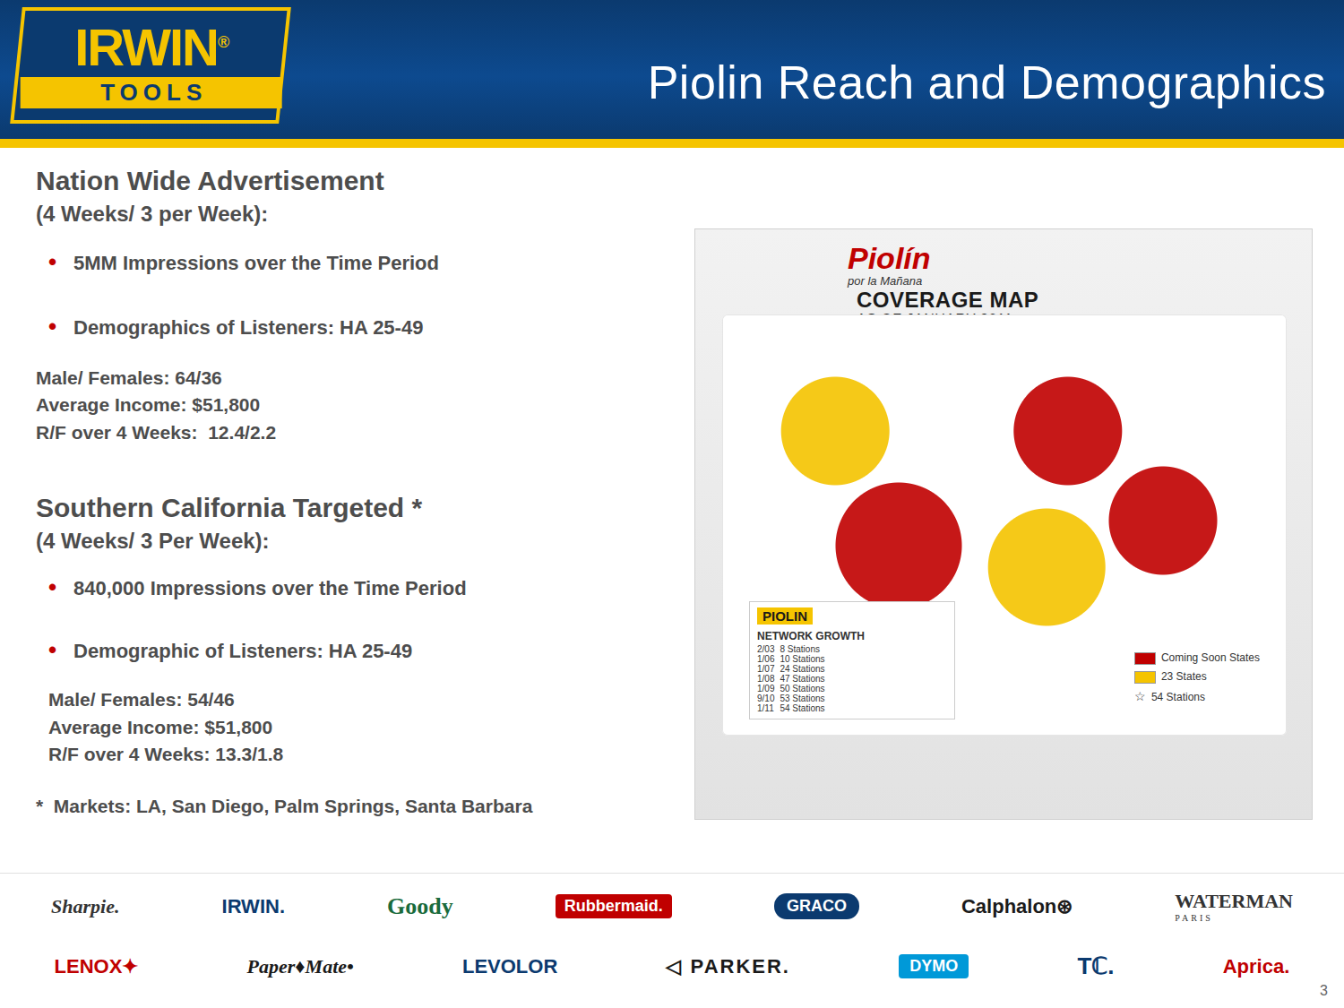Piolin Reach and Demographics
IRWIN®
TOOLS
Nation Wide Advertisement
(4 Weeks/ 3 per Week):
5MM Impressions over the Time Period
Demographics of Listeners: HA 25-49
Male/ Females: 64/36
Average Income: $51,800
R/F over 4 Weeks: 12.4/2.2
Southern California Targeted *
(4 Weeks/ 3 Per Week):
840,000 Impressions over the Time Period
Demographic of Listeners: HA 25-49
Male/ Females: 54/46
Average Income: $51,800
R/F over 4 Weeks: 13.3/1.8
* Markets: LA, San Diego, Palm Springs, Santa Barbara
Piolínpor la Mañana COVERAGE MAP AS OF JANUARY 2011
PIOLIN
NETWORK GROWTH
| 2/03 | 8 Stations |
| 1/06 | 10 Stations |
| 1/07 | 24 Stations |
| 1/08 | 47 Stations |
| 1/09 | 50 Stations |
| 9/10 | 53 Stations |
| 1/11 | 54 Stations |
Coming Soon States
23 States
☆54 Stations
Sharpie. IRWIN. Goody Rubbermaid. GRACO Calphalon⊛ WATERMANPARIS
LENOX✦ Paper♦Mate• LEVOLOR ◁ PARKER. DYMO Tℂ. Aprica.
3